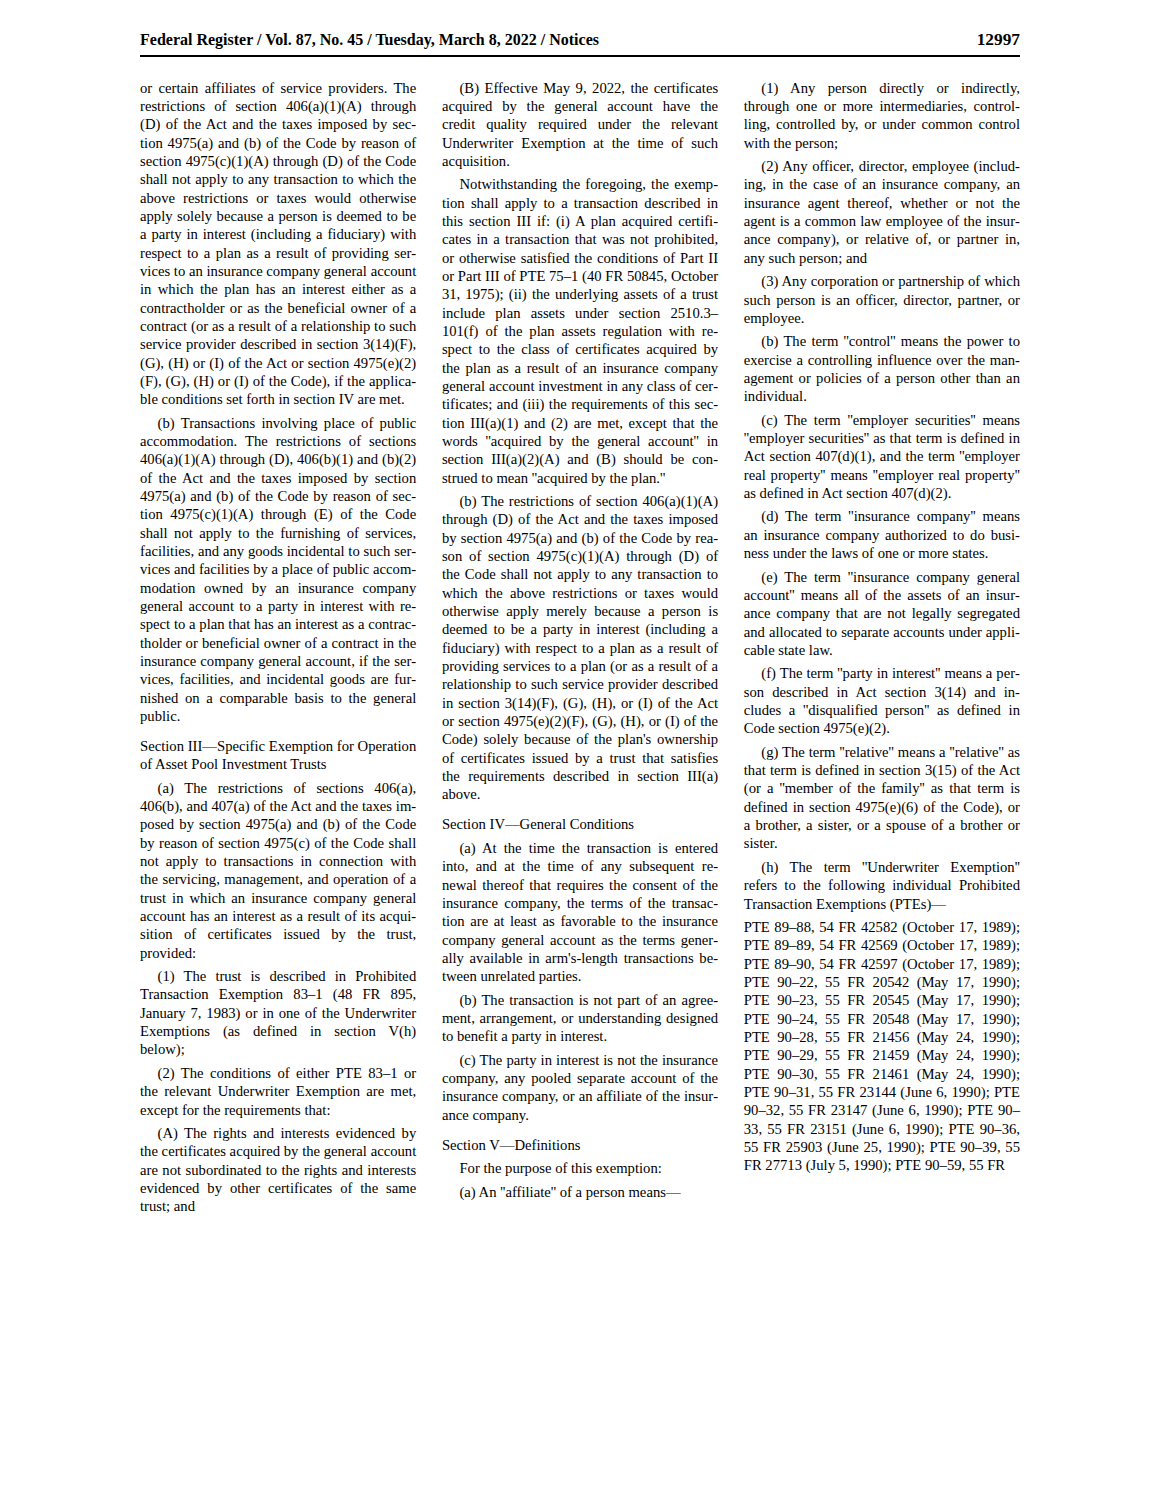Federal Register / Vol. 87, No. 45 / Tuesday, March 8, 2022 / Notices 12997
or certain affiliates of service providers. The restrictions of section 406(a)(1)(A) through (D) of the Act and the taxes imposed by section 4975(a) and (b) of the Code by reason of section 4975(c)(1)(A) through (D) of the Code shall not apply to any transaction to which the above restrictions or taxes would otherwise apply solely because a person is deemed to be a party in interest (including a fiduciary) with respect to a plan as a result of providing services to an insurance company general account in which the plan has an interest either as a contractholder or as the beneficial owner of a contract (or as a result of a relationship to such service provider described in section 3(14)(F), (G), (H) or (I) of the Act or section 4975(e)(2)(F), (G), (H) or (I) of the Code), if the applicable conditions set forth in section IV are met.
(b) Transactions involving place of public accommodation. The restrictions of sections 406(a)(1)(A) through (D), 406(b)(1) and (b)(2) of the Act and the taxes imposed by section 4975(a) and (b) of the Code by reason of section 4975(c)(1)(A) through (E) of the Code shall not apply to the furnishing of services, facilities, and any goods incidental to such services and facilities by a place of public accommodation owned by an insurance company general account to a party in interest with respect to a plan that has an interest as a contractholder or beneficial owner of a contract in the insurance company general account, if the services, facilities, and incidental goods are furnished on a comparable basis to the general public.
Section III—Specific Exemption for Operation of Asset Pool Investment Trusts
(a) The restrictions of sections 406(a), 406(b), and 407(a) of the Act and the taxes imposed by section 4975(a) and (b) of the Code by reason of section 4975(c) of the Code shall not apply to transactions in connection with the servicing, management, and operation of a trust in which an insurance company general account has an interest as a result of its acquisition of certificates issued by the trust, provided:
(1) The trust is described in Prohibited Transaction Exemption 83–1 (48 FR 895, January 7, 1983) or in one of the Underwriter Exemptions (as defined in section V(h) below);
(2) The conditions of either PTE 83–1 or the relevant Underwriter Exemption are met, except for the requirements that:
(A) The rights and interests evidenced by the certificates acquired by the general account are not subordinated to the rights and interests evidenced by other certificates of the same trust; and
(B) Effective May 9, 2022, the certificates acquired by the general account have the credit quality required under the relevant Underwriter Exemption at the time of such acquisition.
Notwithstanding the foregoing, the exemption shall apply to a transaction described in this section III if: (i) A plan acquired certificates in a transaction that was not prohibited, or otherwise satisfied the conditions of Part II or Part III of PTE 75–1 (40 FR 50845, October 31, 1975); (ii) the underlying assets of a trust include plan assets under section 2510.3–101(f) of the plan assets regulation with respect to the class of certificates acquired by the plan as a result of an insurance company general account investment in any class of certificates; and (iii) the requirements of this section III(a)(1) and (2) are met, except that the words ''acquired by the general account'' in section III(a)(2)(A) and (B) should be construed to mean ''acquired by the plan.''
(b) The restrictions of section 406(a)(1)(A) through (D) of the Act and the taxes imposed by section 4975(a) and (b) of the Code by reason of section 4975(c)(1)(A) through (D) of the Code shall not apply to any transaction to which the above restrictions or taxes would otherwise apply merely because a person is deemed to be a party in interest (including a fiduciary) with respect to a plan as a result of providing services to a plan (or as a result of a relationship to such service provider described in section 3(14)(F), (G), (H), or (I) of the Act or section 4975(e)(2)(F), (G), (H), or (I) of the Code) solely because of the plan's ownership of certificates issued by a trust that satisfies the requirements described in section III(a) above.
Section IV—General Conditions
(a) At the time the transaction is entered into, and at the time of any subsequent renewal thereof that requires the consent of the insurance company, the terms of the transaction are at least as favorable to the insurance company general account as the terms generally available in arm's-length transactions between unrelated parties.
(b) The transaction is not part of an agreement, arrangement, or understanding designed to benefit a party in interest.
(c) The party in interest is not the insurance company, any pooled separate account of the insurance company, or an affiliate of the insurance company.
Section V—Definitions
For the purpose of this exemption:
(a) An ''affiliate'' of a person means—
(1) Any person directly or indirectly, through one or more intermediaries, controlling, controlled by, or under common control with the person;
(2) Any officer, director, employee (including, in the case of an insurance company, an insurance agent thereof, whether or not the agent is a common law employee of the insurance company), or relative of, or partner in, any such person; and
(3) Any corporation or partnership of which such person is an officer, director, partner, or employee.
(b) The term ''control'' means the power to exercise a controlling influence over the management or policies of a person other than an individual.
(c) The term ''employer securities'' means ''employer securities'' as that term is defined in Act section 407(d)(1), and the term ''employer real property'' means ''employer real property'' as defined in Act section 407(d)(2).
(d) The term ''insurance company'' means an insurance company authorized to do business under the laws of one or more states.
(e) The term ''insurance company general account'' means all of the assets of an insurance company that are not legally segregated and allocated to separate accounts under applicable state law.
(f) The term ''party in interest'' means a person described in Act section 3(14) and includes a ''disqualified person'' as defined in Code section 4975(e)(2).
(g) The term ''relative'' means a ''relative'' as that term is defined in section 3(15) of the Act (or a ''member of the family'' as that term is defined in section 4975(e)(6) of the Code), or a brother, a sister, or a spouse of a brother or sister.
(h) The term ''Underwriter Exemption'' refers to the following individual Prohibited Transaction Exemptions (PTEs)—
PTE 89–88, 54 FR 42582 (October 17, 1989); PTE 89–89, 54 FR 42569 (October 17, 1989); PTE 89–90, 54 FR 42597 (October 17, 1989); PTE 90–22, 55 FR 20542 (May 17, 1990); PTE 90–23, 55 FR 20545 (May 17, 1990); PTE 90–24, 55 FR 20548 (May 17, 1990); PTE 90–28, 55 FR 21456 (May 24, 1990); PTE 90–29, 55 FR 21459 (May 24, 1990); PTE 90–30, 55 FR 21461 (May 24, 1990); PTE 90–31, 55 FR 23144 (June 6, 1990); PTE 90–32, 55 FR 23147 (June 6, 1990); PTE 90–33, 55 FR 23151 (June 6, 1990); PTE 90–36, 55 FR 25903 (June 25, 1990); PTE 90–39, 55 FR 27713 (July 5, 1990); PTE 90–59, 55 FR